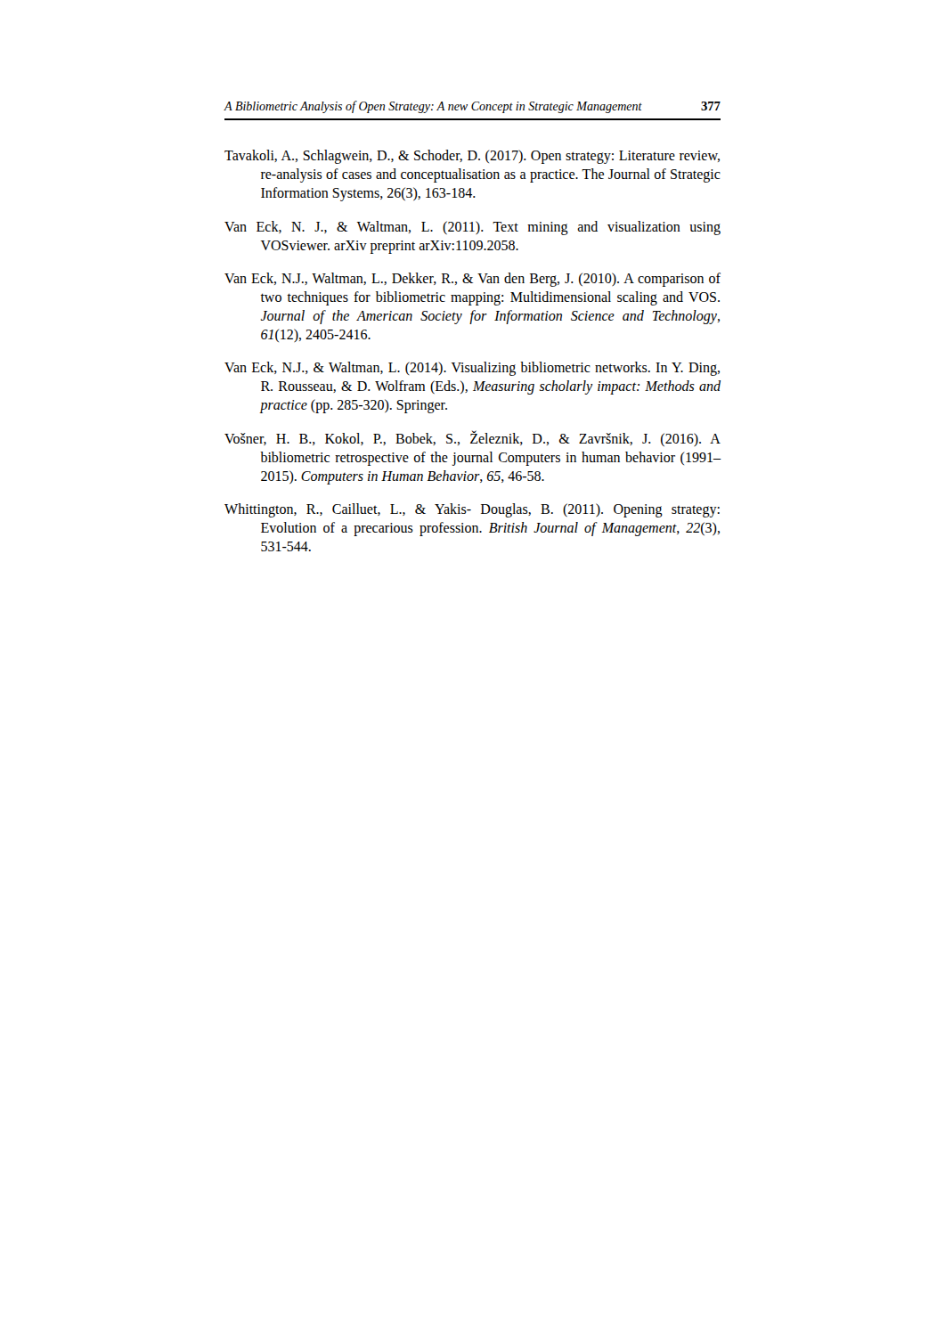A Bibliometric Analysis of Open Strategy: A new Concept in Strategic Management 377
Tavakoli, A., Schlagwein, D., & Schoder, D. (2017). Open strategy: Literature review, re-analysis of cases and conceptualisation as a practice. The Journal of Strategic Information Systems, 26(3), 163-184.
Van Eck, N. J., & Waltman, L. (2011). Text mining and visualization using VOSviewer. arXiv preprint arXiv:1109.2058.
Van Eck, N.J., Waltman, L., Dekker, R., & Van den Berg, J. (2010). A comparison of two techniques for bibliometric mapping: Multidimensional scaling and VOS. Journal of the American Society for Information Science and Technology, 61(12), 2405-2416.
Van Eck, N.J., & Waltman, L. (2014). Visualizing bibliometric networks. In Y. Ding, R. Rousseau, & D. Wolfram (Eds.), Measuring scholarly impact: Methods and practice (pp. 285-320). Springer.
Vošner, H. B., Kokol, P., Bobek, S., Železnik, D., & Završnik, J. (2016). A bibliometric retrospective of the journal Computers in human behavior (1991–2015). Computers in Human Behavior, 65, 46-58.
Whittington, R., Cailluet, L., & Yakis‑ Douglas, B. (2011). Opening strategy: Evolution of a precarious profession. British Journal of Management, 22(3), 531-544.